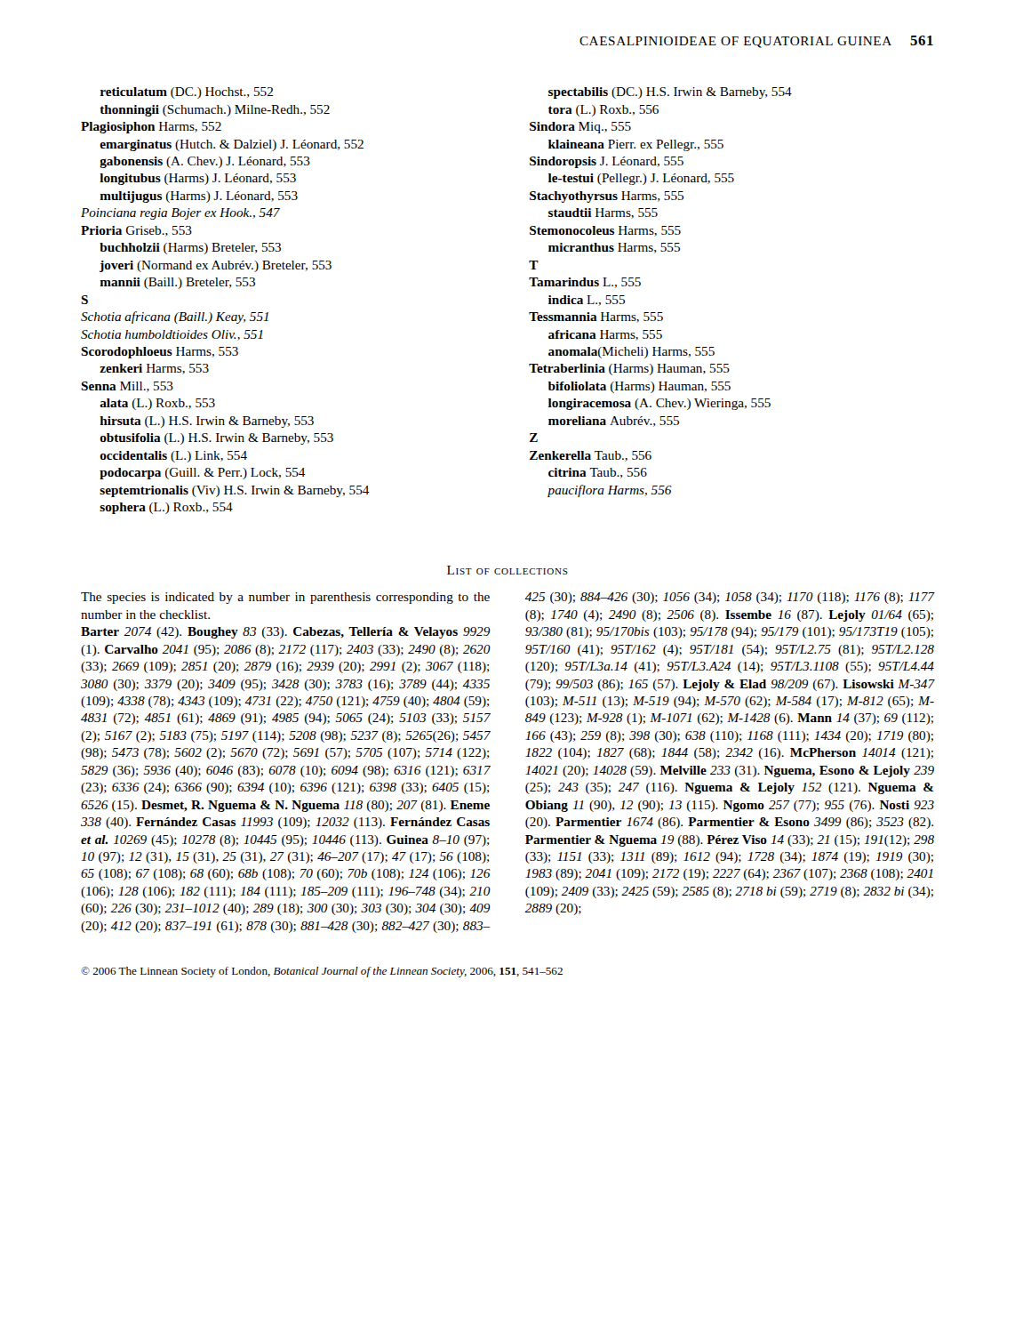CAESALPINIOIDEAE OF EQUATORIAL GUINEA561
reticulatum (DC.) Hochst., 552
thonningii (Schumach.) Milne-Redh., 552
Plagiosiphon Harms, 552
emarginatus (Hutch. & Dalziel) J. Léonard, 552
gabonensis (A. Chev.) J. Léonard, 553
longitubus (Harms) J. Léonard, 553
multijugus (Harms) J. Léonard, 553
Poinciana regia Bojer ex Hook., 547
Prioria Griseb., 553
buchholzii (Harms) Breteler, 553
joveri (Normand ex Aubrév.) Breteler, 553
mannii (Baill.) Breteler, 553
S
Schotia africana (Baill.) Keay, 551
Schotia humboldtioides Oliv., 551
Scorodophloeus Harms, 553
zenkeri Harms, 553
Senna Mill., 553
alata (L.) Roxb., 553
hirsuta (L.) H.S. Irwin & Barneby, 553
obtusifolia (L.) H.S. Irwin & Barneby, 553
occidentalis (L.) Link, 554
podocarpa (Guill. & Perr.) Lock, 554
septemtrionalis (Viv) H.S. Irwin & Barneby, 554
sophera (L.) Roxb., 554
spectabilis (DC.) H.S. Irwin & Barneby, 554
tora (L.) Roxb., 556
Sindora Miq., 555
klaineana Pierr. ex Pellegr., 555
Sindoropsis J. Léonard, 555
le-testui (Pellegr.) J. Léonard, 555
Stachyothyrsus Harms, 555
staudtii Harms, 555
Stemonocoleus Harms, 555
micranthus Harms, 555
T
Tamarindus L., 555
indica L., 555
Tessmannia Harms, 555
africana Harms, 555
anomala(Micheli) Harms, 555
Tetraberlinia (Harms) Hauman, 555
bifoliolata (Harms) Hauman, 555
longiracemosa (A. Chev.) Wieringa, 555
moreliana Aubrév., 555
Z
Zenkerella Taub., 556
citrina Taub., 556
pauciflora Harms, 556
List of collections
The species is indicated by a number in parenthesis corresponding to the number in the checklist.
Barter 2074 (42). Boughey 83 (33). Cabezas, Tellería & Velayos 9929 (1). Carvalho 2041 (95); 2086 (8); 2172 (117); 2403 (33); 2490 (8); 2620 (33); 2669 (109); 2851 (20); 2879 (16); 2939 (20); 2991 (2); 3067 (118); 3080 (30); 3379 (20); 3409 (95); 3428 (30); 3783 (16); 3789 (44); 4335 (109); 4338 (78); 4343 (109); 4731 (22); 4750 (121); 4759 (40); 4804 (59); 4831 (72); 4851 (61); 4869 (91); 4985 (94); 5065 (24); 5103 (33); 5157 (2); 5167 (2); 5183 (75); 5197 (114); 5208 (98); 5237 (8); 5265(26); 5457 (98); 5473 (78); 5602 (2); 5670 (72); 5691 (57); 5705 (107); 5714 (122); 5829 (36); 5936 (40); 6046 (83); 6078 (10); 6094 (98); 6316 (121); 6317 (23); 6336 (24); 6366 (90); 6394 (10); 6396 (121); 6398 (33); 6405 (15); 6526 (15). Desmet, R. Nguema & N. Nguema 118 (80); 207 (81). Eneme 338 (40). Fernández Casas 11993 (109); 12032 (113). Fernández Casas et al. 10269 (45); 10278 (8); 10445 (95); 10446 (113). Guinea 8–10 (97); 10 (97); 12 (31), 15 (31), 25 (31), 27 (31); 46–207 (17); 47 (17); 56 (108); 65 (108); 67 (108); 68 (60); 68b (108); 70 (60); 70b (108); 124 (106); 126 (106); 128 (106); 182 (111); 184 (111); 185–209 (111); 196–748 (34); 210 (60); 226 (30); 231–1012 (40); 289 (18); 300 (30); 303 (30); 304 (30); 409 (20); 412 (20); 837–191 (61); 878 (30); 881–428 (30); 882–427 (30); 883–425 (30); 884–426 (30); 1056 (34); 1058 (34); 1170 (118); 1176 (8); 1177 (8); 1740 (4); 2490 (8); 2506 (8). Issembe 16 (87). Lejoly 01/64 (65); 93/380 (81); 95/170bis (103); 95/178 (94); 95/179 (101); 95/173T19 (105); 95T/160 (41); 95T/162 (4); 95T/181 (54); 95T/L2.75 (81); 95T/L2.128 (120); 95T/L3a.14 (41); 95T/L3.A24 (14); 95T/L3.1108 (55); 95T/L4.44 (79); 99/503 (86); 165 (57). Lejoly & Elad 98/209 (67). Lisowski M-347 (103); M-511 (13); M-519 (94); M-570 (62); M-584 (17); M-812 (65); M-849 (123); M-928 (1); M-1071 (62); M-1428 (6). Mann 14 (37); 69 (112); 166 (43); 259 (8); 398 (30); 638 (110); 1168 (111); 1434 (20); 1719 (80); 1822 (104); 1827 (68); 1844 (58); 2342 (16). McPherson 14014 (121); 14021 (20); 14028 (59). Melville 233 (31). Nguema, Esono & Lejoly 239 (25); 243 (35); 247 (116). Nguema & Lejoly 152 (121). Nguema & Obiang 11 (90), 12 (90); 13 (115). Ngomo 257 (77); 955 (76). Nosti 923 (20). Parmentier 1674 (86). Parmentier & Esono 3499 (86); 3523 (82). Parmentier & Nguema 19 (88). Pérez Viso 14 (33); 21 (15); 191(12); 298 (33); 1151 (33); 1311 (89); 1612 (94); 1728 (34); 1874 (19); 1919 (30); 1983 (89); 2041 (109); 2172 (19); 2227 (64); 2367 (107); 2368 (108); 2401 (109); 2409 (33); 2425 (59); 2585 (8); 2718 bi (59); 2719 (8); 2832 bi (34); 2889 (20);
© 2006 The Linnean Society of London, Botanical Journal of the Linnean Society, 2006, 151, 541–562